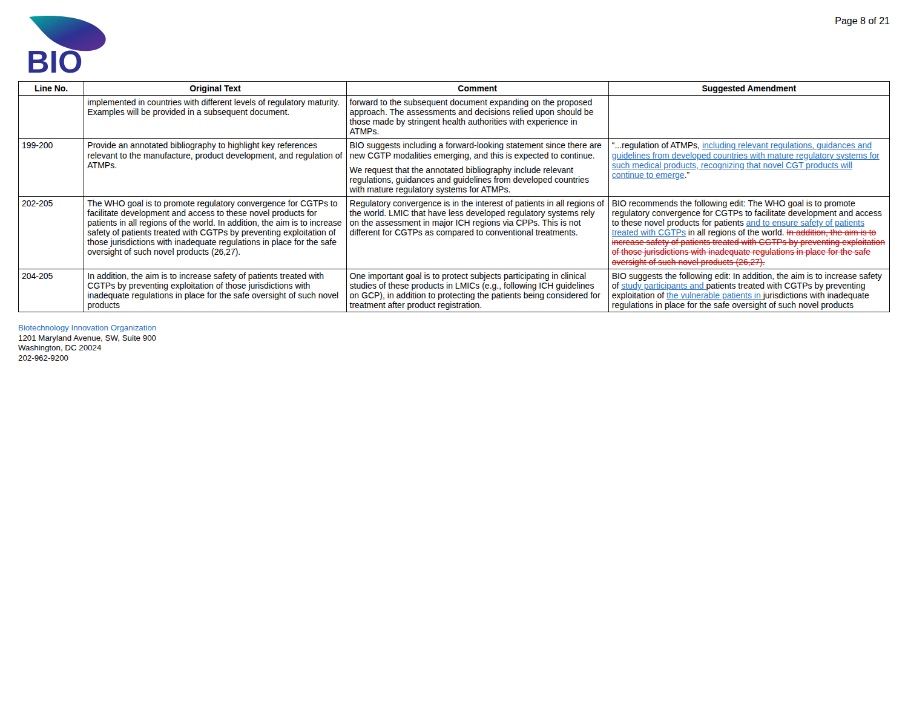BIO
Page 8 of 21
| Line No. | Original Text | Comment | Suggested Amendment |
| --- | --- | --- | --- |
| | implemented in countries with different levels of regulatory maturity. Examples will be provided in a subsequent document. | forward to the subsequent document expanding on the proposed approach. The assessments and decisions relied upon should be those made by stringent health authorities with experience in ATMPs. | |
| 199-200 | Provide an annotated bibliography to highlight key references relevant to the manufacture, product development, and regulation of ATMPs. | BIO suggests including a forward-looking statement since there are new CGTP modalities emerging, and this is expected to continue. We request that the annotated bibliography include relevant regulations, guidances and guidelines from developed countries with mature regulatory systems for ATMPs. | “...regulation of ATMPs, including relevant regulations, guidances and guidelines from developed countries with mature regulatory systems for such medical products, recognizing that novel CGT products will continue to emerge .” |
| 202-205 | The WHO goal is to promote regulatory convergence for CGTPs to facilitate development and access to these novel products for patients in all regions of the world. In addition, the aim is to increase safety of patients treated with CGTPs by preventing exploitation of those jurisdictions with inadequate regulations in place for the safe oversight of such novel products (26,27). | Regulatory convergence is in the interest of patients in all regions of the world. LMIC that have less developed regulatory systems rely on the assessment in major ICH regions via CPPs. This is not different for CGTPs as compared to conventional treatments. | BIO recommends the following edit: The WHO goal is to promote regulatory convergence for CGTPs to facilitate development and access to these novel products for patients and to ensure safety of patients treated with CGTPs in all regions of the world. In addition, the aim is to increase safety of patients treated with CGTPs by preventing exploitation of those jurisdictions with inadequate regulations in place for the safe oversight of such novel products (26,27). |
| 204-205 | In addition, the aim is to increase safety of patients treated with CGTPs by preventing exploitation of those jurisdictions with inadequate regulations in place for the safe oversight of such novel products | One important goal is to protect subjects participating in clinical studies of these products in LMICs (e.g., following ICH guidelines on GCP), in addition to protecting the patients being considered for treatment after product registration. | BIO suggests the following edit: In addition, the aim is to increase safety of study participants and patients treated with CGTPs by preventing exploitation of the vulnerable patients in jurisdictions with inadequate regulations in place for the safe oversight of such novel products |
Biotechnology Innovation Organization
1201 Maryland Avenue, SW, Suite 900
Washington, DC 20024
202-962-9200